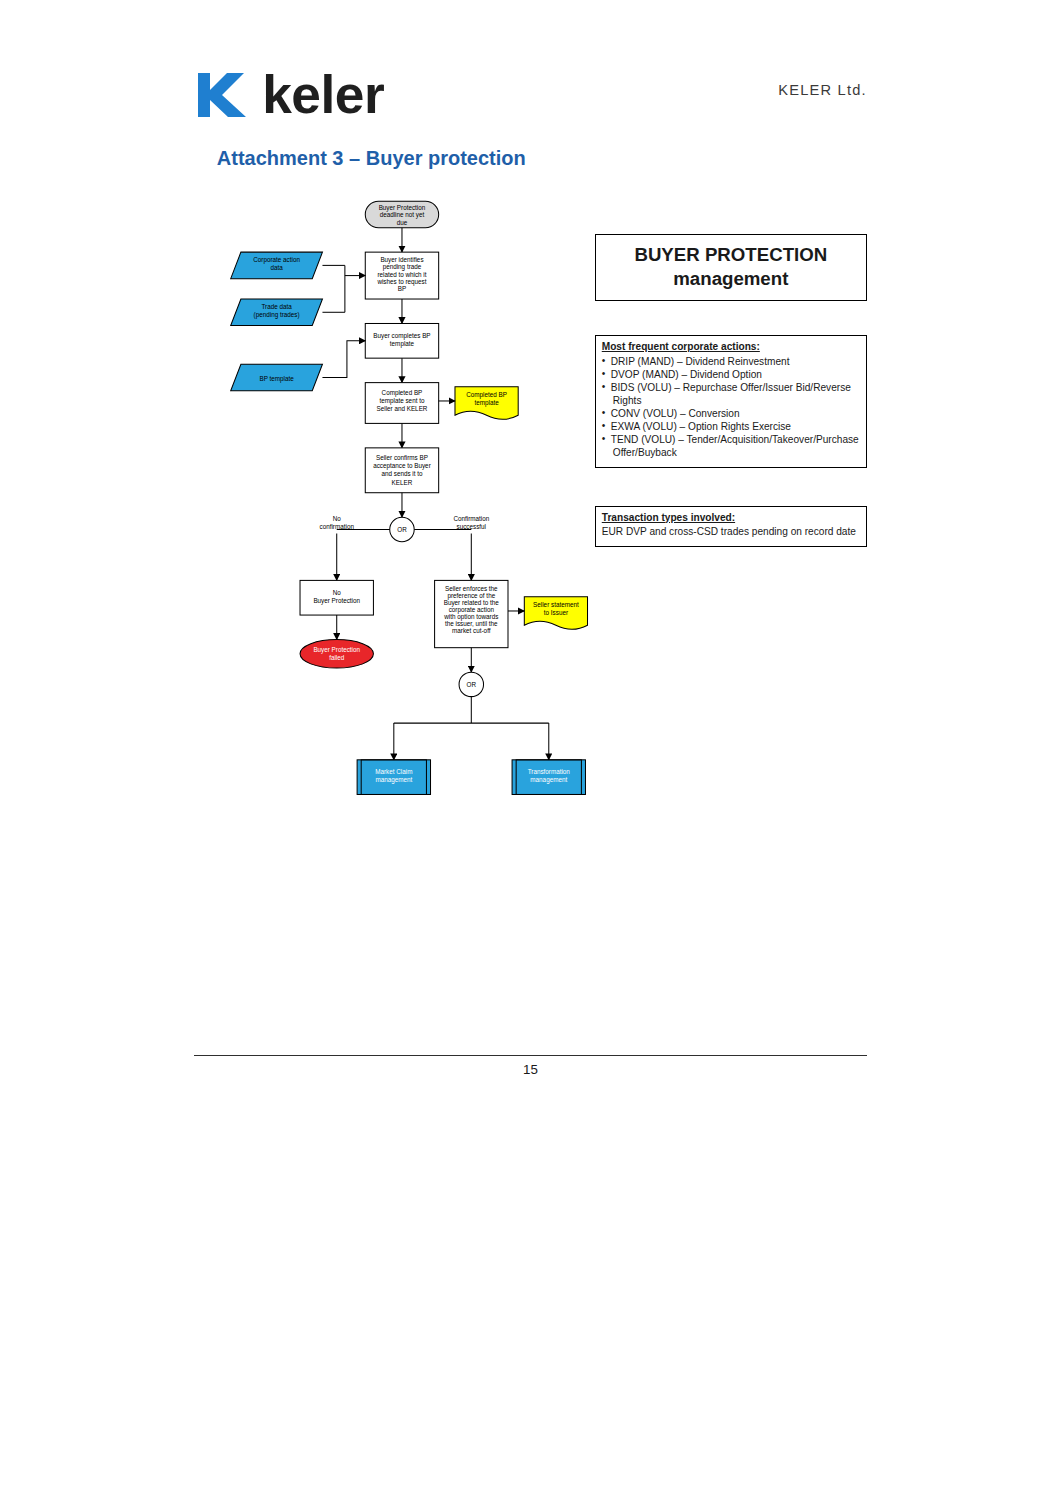keler
KELER Ltd.
Attachment 3 – Buyer protection
BUYER PROTECTION
management
Most frequent corporate actions:
DRIP (MAND) – Dividend Reinvestment
DVOP (MAND) – Dividend Option
BIDS (VOLU) – Repurchase Offer/Issuer Bid/ReverseRights
CONV (VOLU) – Conversion
EXWA (VOLU) – Option Rights Exercise
TEND (VOLU) – Tender/Acquisition/Takeover/PurchaseOffer/Buyback
Transaction types involved:
EUR DVP and cross-CSD trades pending on record date
Buyer Protection deadline not yet due Corporate action data Trade data (pending trades) BP template Buyer identifies pending trade related to which it wishes to request BP Buyer completes BP template Completed BP template sent to Seller and KELER Completed BP template Seller confirms BP acceptance to Buyer and sends it to KELER OR No confirmation Confirmation successful No Buyer Protection Buyer Protection failed Seller enforces the preference of the Buyer related to the corporate action with option towards the issuer, until the market cut-off Seller statement to Issuer OR Market Claim management Transformation management
15